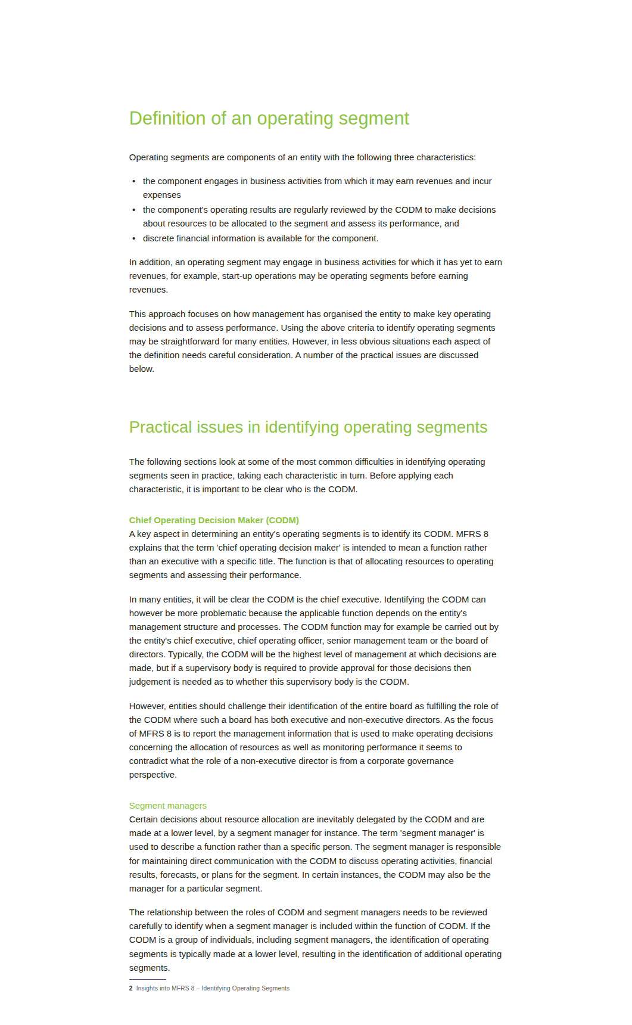Definition of an operating segment
Operating segments are components of an entity with the following three characteristics:
the component engages in business activities from which it may earn revenues and incur expenses
the component's operating results are regularly reviewed by the CODM to make decisions about resources to be allocated to the segment and assess its performance, and
discrete financial information is available for the component.
In addition, an operating segment may engage in business activities for which it has yet to earn revenues, for example, start-up operations may be operating segments before earning revenues.
This approach focuses on how management has organised the entity to make key operating decisions and to assess performance. Using the above criteria to identify operating segments may be straightforward for many entities. However, in less obvious situations each aspect of the definition needs careful consideration. A number of the practical issues are discussed below.
Practical issues in identifying operating segments
The following sections look at some of the most common difficulties in identifying operating segments seen in practice, taking each characteristic in turn. Before applying each characteristic, it is important to be clear who is the CODM.
Chief Operating Decision Maker (CODM)
A key aspect in determining an entity's operating segments is to identify its CODM. MFRS 8 explains that the term 'chief operating decision maker' is intended to mean a function rather than an executive with a specific title. The function is that of allocating resources to operating segments and assessing their performance.
In many entities, it will be clear the CODM is the chief executive. Identifying the CODM can however be more problematic because the applicable function depends on the entity's management structure and processes. The CODM function may for example be carried out by the entity's chief executive, chief operating officer, senior management team or the board of directors. Typically, the CODM will be the highest level of management at which decisions are made, but if a supervisory body is required to provide approval for those decisions then judgement is needed as to whether this supervisory body is the CODM.
However, entities should challenge their identification of the entire board as fulfilling the role of the CODM where such a board has both executive and non-executive directors. As the focus of MFRS 8 is to report the management information that is used to make operating decisions concerning the allocation of resources as well as monitoring performance it seems to contradict what the role of a non-executive director is from a corporate governance perspective.
Segment managers
Certain decisions about resource allocation are inevitably delegated by the CODM and are made at a lower level, by a segment manager for instance. The term 'segment manager' is used to describe a function rather than a specific person. The segment manager is responsible for maintaining direct communication with the CODM to discuss operating activities, financial results, forecasts, or plans for the segment. In certain instances, the CODM may also be the manager for a particular segment.
The relationship between the roles of CODM and segment managers needs to be reviewed carefully to identify when a segment manager is included within the function of CODM. If the CODM is a group of individuals, including segment managers, the identification of operating segments is typically made at a lower level, resulting in the identification of additional operating segments.
2 Insights into MFRS 8 – Identifying Operating Segments